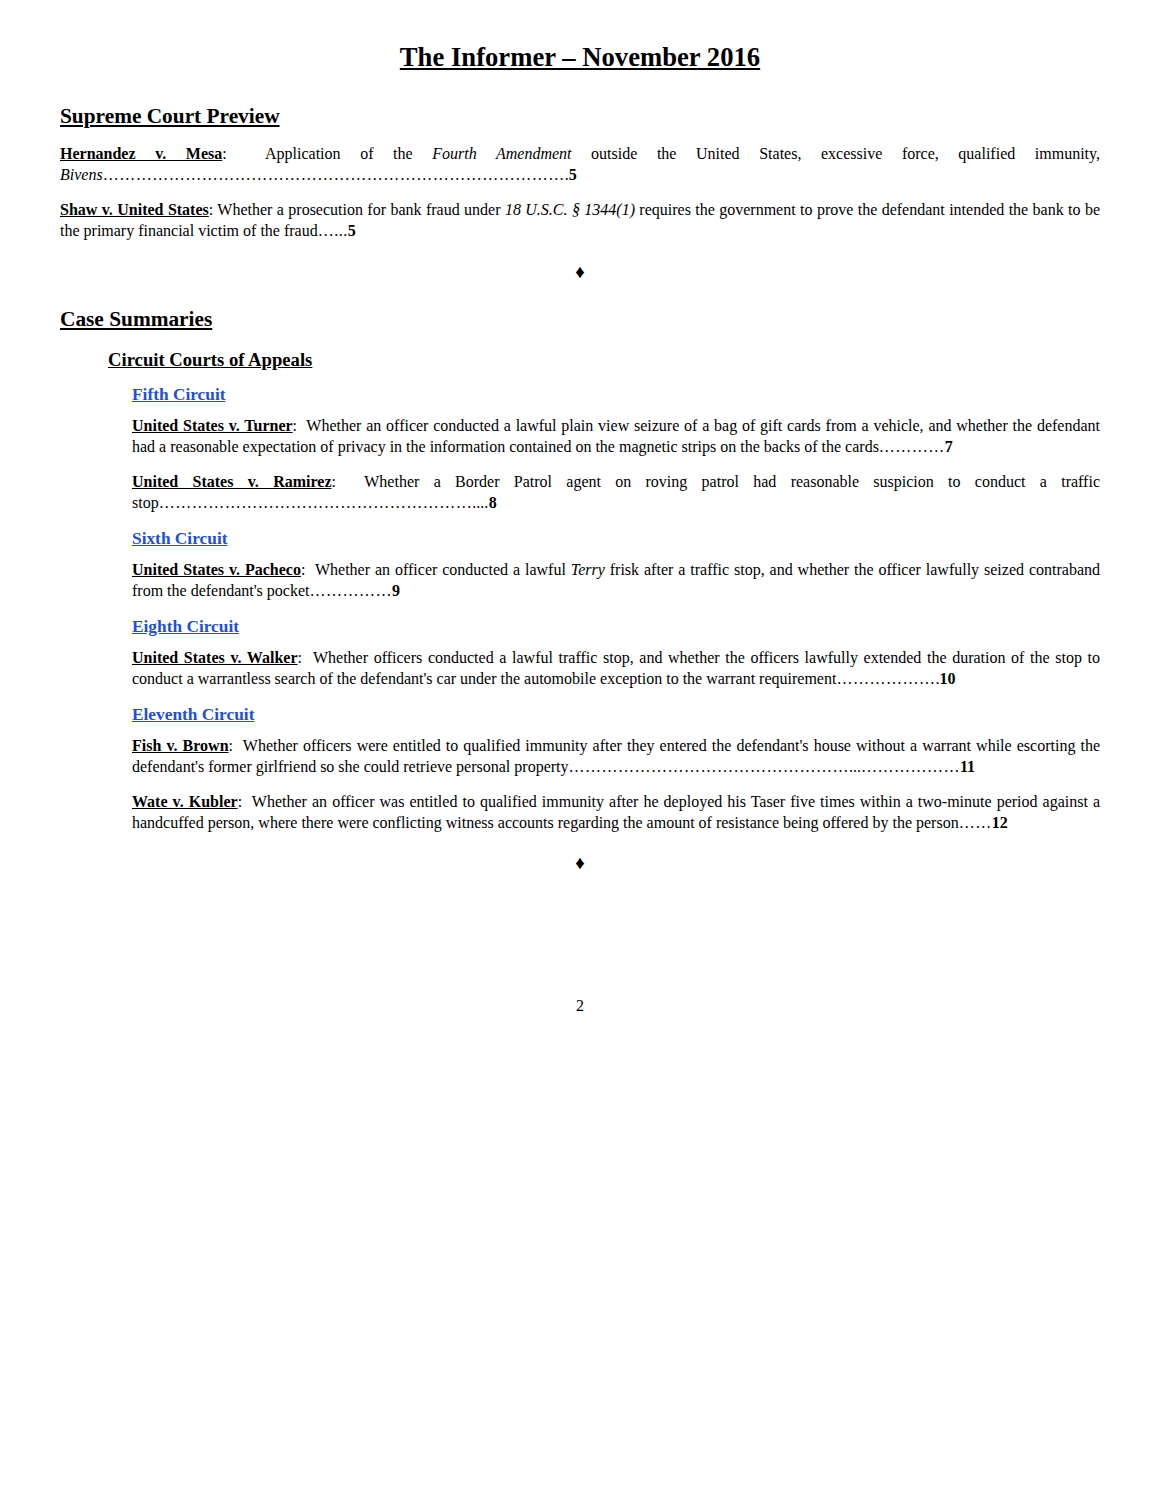The Informer – November 2016
Supreme Court Preview
Hernandez v. Mesa: Application of the Fourth Amendment outside the United States, excessive force, qualified immunity, Bivens………………………………………………………………………….5
Shaw v. United States: Whether a prosecution for bank fraud under 18 U.S.C. § 1344(1) requires the government to prove the defendant intended the bank to be the primary financial victim of the fraud…... 5
♦
Case Summaries
Circuit Courts of Appeals
Fifth Circuit
United States v. Turner: Whether an officer conducted a lawful plain view seizure of a bag of gift cards from a vehicle, and whether the defendant had a reasonable expectation of privacy in the information contained on the magnetic strips on the backs of the cards…………7
United States v. Ramirez: Whether a Border Patrol agent on roving patrol had reasonable suspicion to conduct a traffic stop………………………………………………….... 8
Sixth Circuit
United States v. Pacheco: Whether an officer conducted a lawful Terry frisk after a traffic stop, and whether the officer lawfully seized contraband from the defendant's pocket……………9
Eighth Circuit
United States v. Walker: Whether officers conducted a lawful traffic stop, and whether the officers lawfully extended the duration of the stop to conduct a warrantless search of the defendant's car under the automobile exception to the warrant requirement……………….10
Eleventh Circuit
Fish v. Brown: Whether officers were entitled to qualified immunity after they entered the defendant's house without a warrant while escorting the defendant's former girlfriend so she could retrieve personal property……………………………………………...………………11
Wate v. Kubler: Whether an officer was entitled to qualified immunity after he deployed his Taser five times within a two-minute period against a handcuffed person, where there were conflicting witness accounts regarding the amount of resistance being offered by the person……12
♦
2